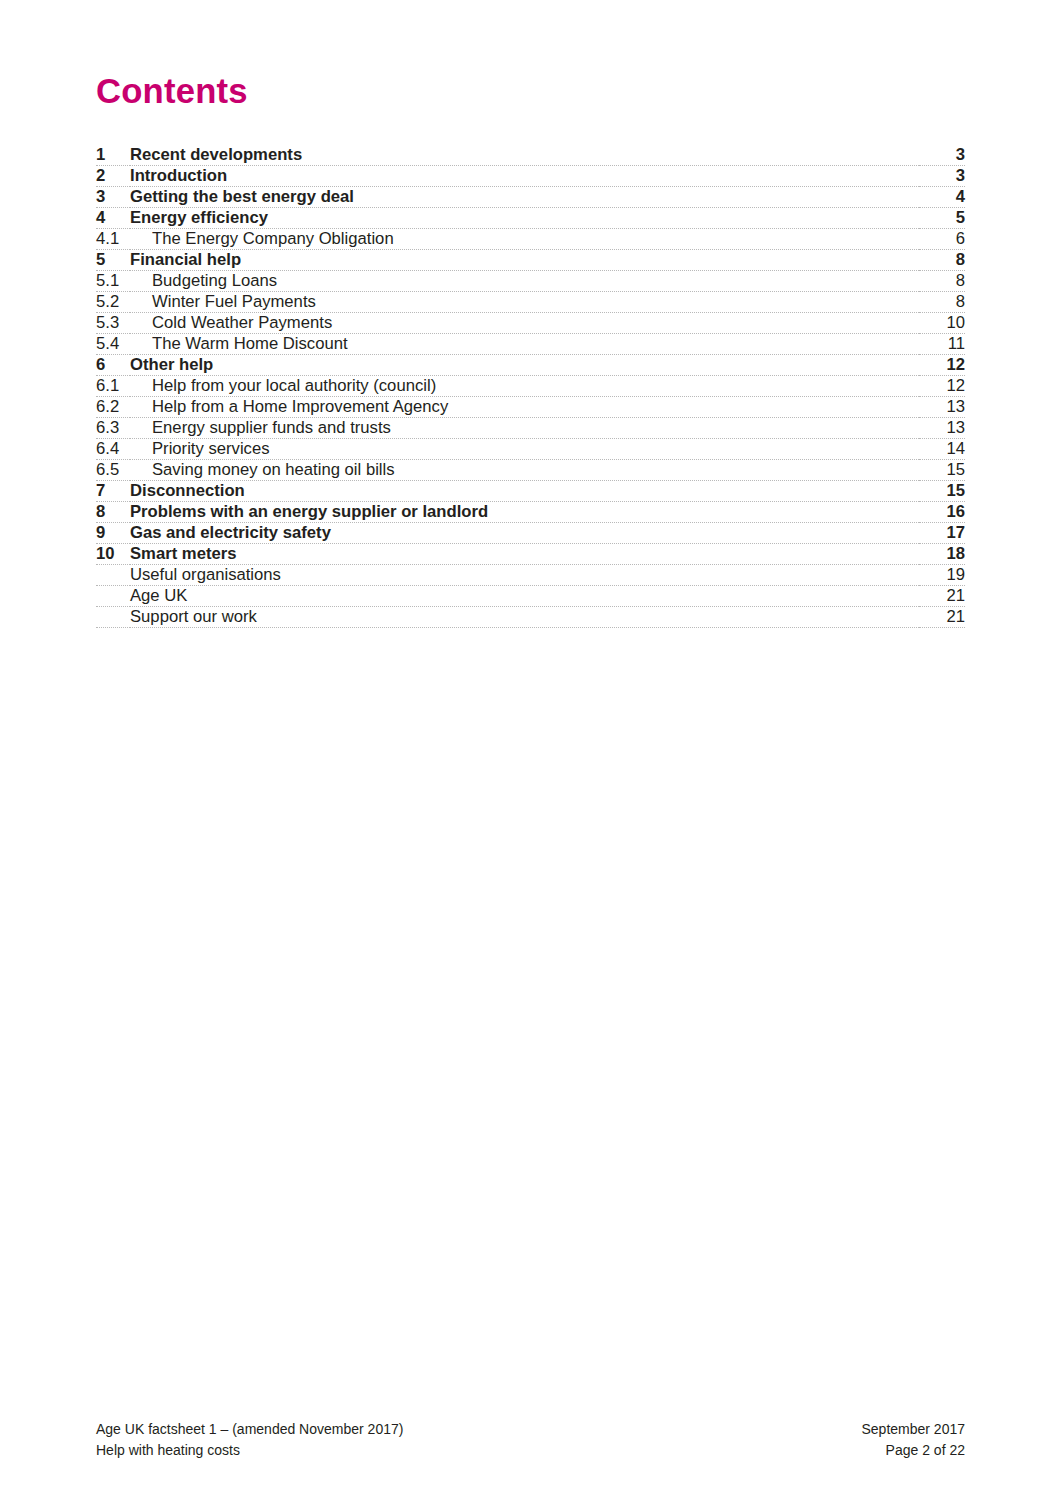Contents
| 1 | Recent developments | 3 |
| 2 | Introduction | 3 |
| 3 | Getting the best energy deal | 4 |
| 4 | Energy efficiency | 5 |
| 4.1 | The Energy Company Obligation | 6 |
| 5 | Financial help | 8 |
| 5.1 | Budgeting Loans | 8 |
| 5.2 | Winter Fuel Payments | 8 |
| 5.3 | Cold Weather Payments | 10 |
| 5.4 | The Warm Home Discount | 11 |
| 6 | Other help | 12 |
| 6.1 | Help from your local authority (council) | 12 |
| 6.2 | Help from a Home Improvement Agency | 13 |
| 6.3 | Energy supplier funds and trusts | 13 |
| 6.4 | Priority services | 14 |
| 6.5 | Saving money on heating oil bills | 15 |
| 7 | Disconnection | 15 |
| 8 | Problems with an energy supplier or landlord | 16 |
| 9 | Gas and electricity safety | 17 |
| 10 | Smart meters | 18 |
| | Useful organisations | 19 |
| | Age UK | 21 |
| | Support our work | 21 |
Age UK factsheet 1 – (amended November 2017)
September 2017
Help with heating costs
Page 2 of 22